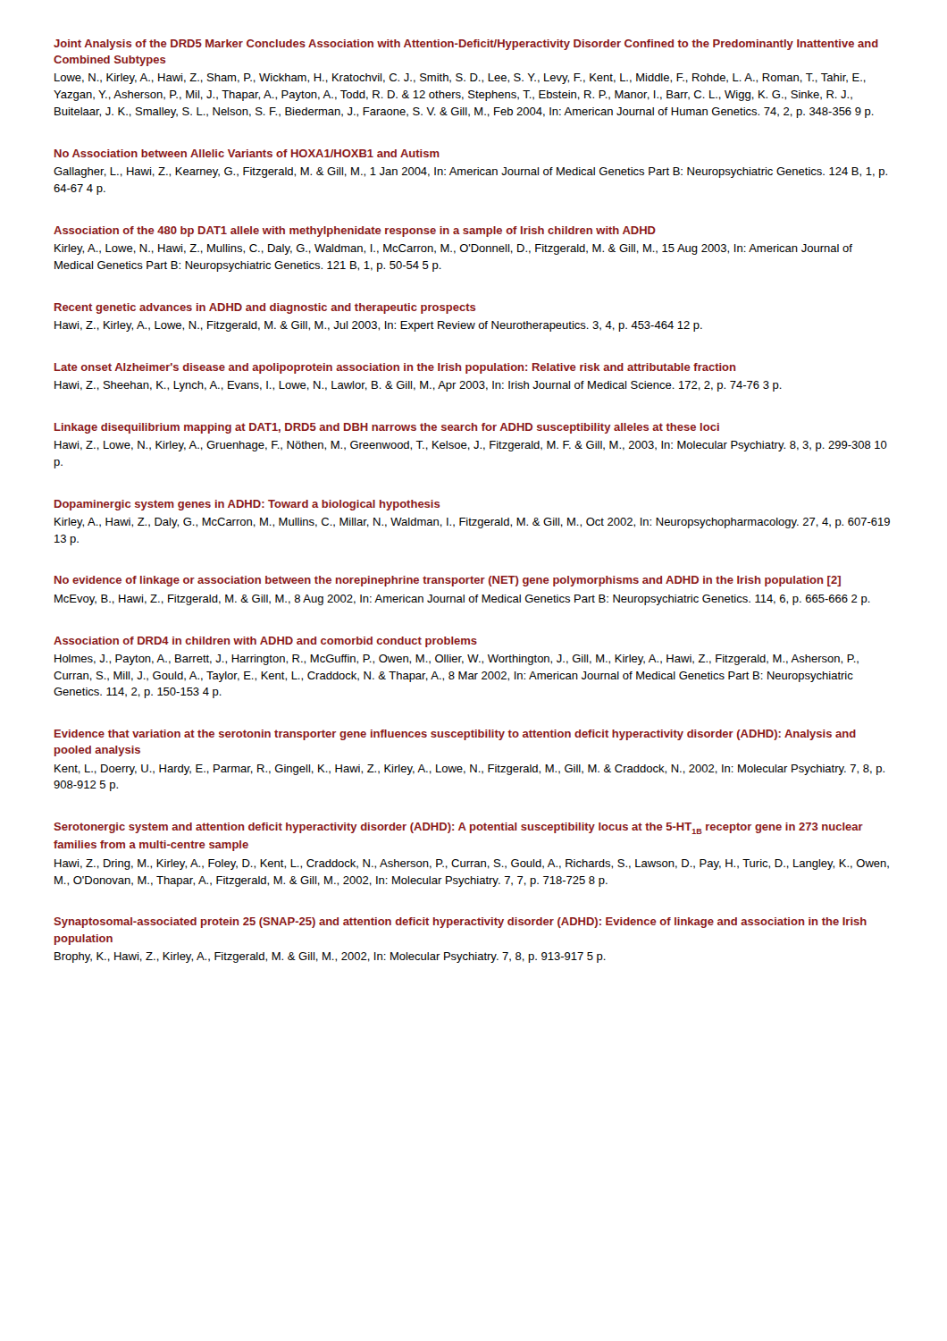Joint Analysis of the DRD5 Marker Concludes Association with Attention-Deficit/Hyperactivity Disorder Confined to the Predominantly Inattentive and Combined Subtypes
Lowe, N., Kirley, A., Hawi, Z., Sham, P., Wickham, H., Kratochvil, C. J., Smith, S. D., Lee, S. Y., Levy, F., Kent, L., Middle, F., Rohde, L. A., Roman, T., Tahir, E., Yazgan, Y., Asherson, P., Mil, J., Thapar, A., Payton, A., Todd, R. D. & 12 others, Stephens, T., Ebstein, R. P., Manor, I., Barr, C. L., Wigg, K. G., Sinke, R. J., Buitelaar, J. K., Smalley, S. L., Nelson, S. F., Biederman, J., Faraone, S. V. & Gill, M., Feb 2004, In: American Journal of Human Genetics. 74, 2, p. 348-356 9 p.
No Association between Allelic Variants of HOXA1/HOXB1 and Autism
Gallagher, L., Hawi, Z., Kearney, G., Fitzgerald, M. & Gill, M., 1 Jan 2004, In: American Journal of Medical Genetics Part B: Neuropsychiatric Genetics. 124 B, 1, p. 64-67 4 p.
Association of the 480 bp DAT1 allele with methylphenidate response in a sample of Irish children with ADHD
Kirley, A., Lowe, N., Hawi, Z., Mullins, C., Daly, G., Waldman, I., McCarron, M., O'Donnell, D., Fitzgerald, M. & Gill, M., 15 Aug 2003, In: American Journal of Medical Genetics Part B: Neuropsychiatric Genetics. 121 B, 1, p. 50-54 5 p.
Recent genetic advances in ADHD and diagnostic and therapeutic prospects
Hawi, Z., Kirley, A., Lowe, N., Fitzgerald, M. & Gill, M., Jul 2003, In: Expert Review of Neurotherapeutics. 3, 4, p. 453-464 12 p.
Late onset Alzheimer's disease and apolipoprotein association in the Irish population: Relative risk and attributable fraction
Hawi, Z., Sheehan, K., Lynch, A., Evans, I., Lowe, N., Lawlor, B. & Gill, M., Apr 2003, In: Irish Journal of Medical Science. 172, 2, p. 74-76 3 p.
Linkage disequilibrium mapping at DAT1, DRD5 and DBH narrows the search for ADHD susceptibility alleles at these loci
Hawi, Z., Lowe, N., Kirley, A., Gruenhage, F., Nöthen, M., Greenwood, T., Kelsoe, J., Fitzgerald, M. F. & Gill, M., 2003, In: Molecular Psychiatry. 8, 3, p. 299-308 10 p.
Dopaminergic system genes in ADHD: Toward a biological hypothesis
Kirley, A., Hawi, Z., Daly, G., McCarron, M., Mullins, C., Millar, N., Waldman, I., Fitzgerald, M. & Gill, M., Oct 2002, In: Neuropsychopharmacology. 27, 4, p. 607-619 13 p.
No evidence of linkage or association between the norepinephrine transporter (NET) gene polymorphisms and ADHD in the Irish population [2]
McEvoy, B., Hawi, Z., Fitzgerald, M. & Gill, M., 8 Aug 2002, In: American Journal of Medical Genetics Part B: Neuropsychiatric Genetics. 114, 6, p. 665-666 2 p.
Association of DRD4 in children with ADHD and comorbid conduct problems
Holmes, J., Payton, A., Barrett, J., Harrington, R., McGuffin, P., Owen, M., Ollier, W., Worthington, J., Gill, M., Kirley, A., Hawi, Z., Fitzgerald, M., Asherson, P., Curran, S., Mill, J., Gould, A., Taylor, E., Kent, L., Craddock, N. & Thapar, A., 8 Mar 2002, In: American Journal of Medical Genetics Part B: Neuropsychiatric Genetics. 114, 2, p. 150-153 4 p.
Evidence that variation at the serotonin transporter gene influences susceptibility to attention deficit hyperactivity disorder (ADHD): Analysis and pooled analysis
Kent, L., Doerry, U., Hardy, E., Parmar, R., Gingell, K., Hawi, Z., Kirley, A., Lowe, N., Fitzgerald, M., Gill, M. & Craddock, N., 2002, In: Molecular Psychiatry. 7, 8, p. 908-912 5 p.
Serotonergic system and attention deficit hyperactivity disorder (ADHD): A potential susceptibility locus at the 5-HT1B receptor gene in 273 nuclear families from a multi-centre sample
Hawi, Z., Dring, M., Kirley, A., Foley, D., Kent, L., Craddock, N., Asherson, P., Curran, S., Gould, A., Richards, S., Lawson, D., Pay, H., Turic, D., Langley, K., Owen, M., O'Donovan, M., Thapar, A., Fitzgerald, M. & Gill, M., 2002, In: Molecular Psychiatry. 7, 7, p. 718-725 8 p.
Synaptosomal-associated protein 25 (SNAP-25) and attention deficit hyperactivity disorder (ADHD): Evidence of linkage and association in the Irish population
Brophy, K., Hawi, Z., Kirley, A., Fitzgerald, M. & Gill, M., 2002, In: Molecular Psychiatry. 7, 8, p. 913-917 5 p.